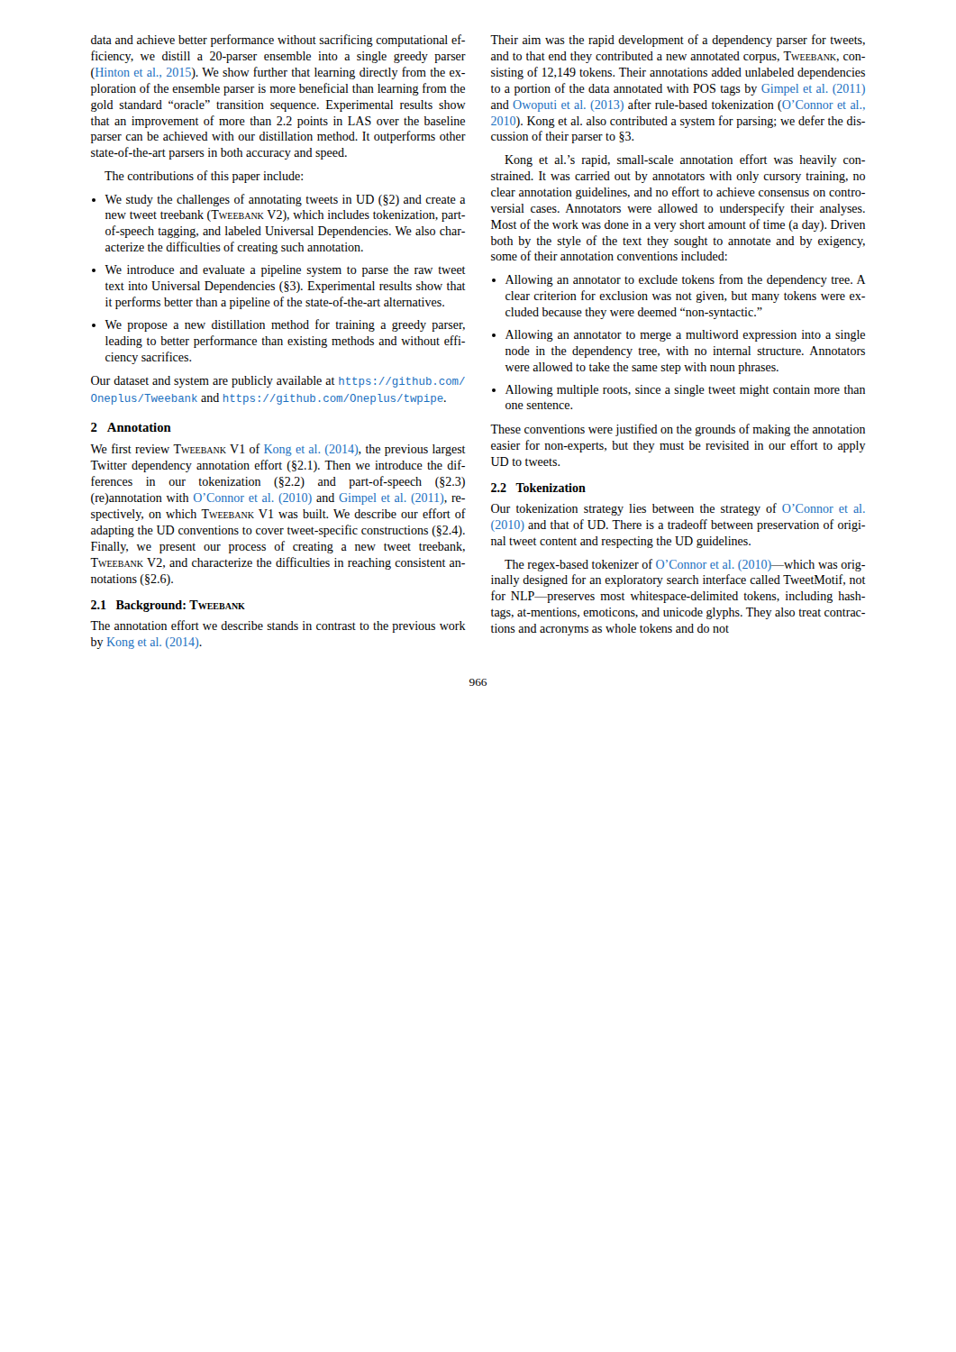data and achieve better performance without sacrificing computational efficiency, we distill a 20-parser ensemble into a single greedy parser (Hinton et al., 2015). We show further that learning directly from the exploration of the ensemble parser is more beneficial than learning from the gold standard “oracle” transition sequence. Experimental results show that an improvement of more than 2.2 points in LAS over the baseline parser can be achieved with our distillation method. It outperforms other state-of-the-art parsers in both accuracy and speed.
The contributions of this paper include:
We study the challenges of annotating tweets in UD (§2) and create a new tweet treebank (Tweebank V2), which includes tokenization, part-of-speech tagging, and labeled Universal Dependencies. We also characterize the difficulties of creating such annotation.
We introduce and evaluate a pipeline system to parse the raw tweet text into Universal Dependencies (§3). Experimental results show that it performs better than a pipeline of the state-of-the-art alternatives.
We propose a new distillation method for training a greedy parser, leading to better performance than existing methods and without efficiency sacrifices.
Our dataset and system are publicly available at https://github.com/Oneplus/Tweebank and https://github.com/Oneplus/twpipe.
2 Annotation
We first review Tweebank V1 of Kong et al. (2014), the previous largest Twitter dependency annotation effort (§2.1). Then we introduce the differences in our tokenization (§2.2) and part-of-speech (§2.3) (re)annotation with O’Connor et al. (2010) and Gimpel et al. (2011), respectively, on which Tweebank V1 was built. We describe our effort of adapting the UD conventions to cover tweet-specific constructions (§2.4). Finally, we present our process of creating a new tweet treebank, Tweebank V2, and characterize the difficulties in reaching consistent annotations (§2.6).
2.1 Background: Tweebank
The annotation effort we describe stands in contrast to the previous work by Kong et al. (2014).
Their aim was the rapid development of a dependency parser for tweets, and to that end they contributed a new annotated corpus, Tweebank, consisting of 12,149 tokens. Their annotations added unlabeled dependencies to a portion of the data annotated with POS tags by Gimpel et al. (2011) and Owoputi et al. (2013) after rule-based tokenization (O’Connor et al., 2010). Kong et al. also contributed a system for parsing; we defer the discussion of their parser to §3.
Kong et al.’s rapid, small-scale annotation effort was heavily constrained. It was carried out by annotators with only cursory training, no clear annotation guidelines, and no effort to achieve consensus on controversial cases. Annotators were allowed to underspecify their analyses. Most of the work was done in a very short amount of time (a day). Driven both by the style of the text they sought to annotate and by exigency, some of their annotation conventions included:
Allowing an annotator to exclude tokens from the dependency tree. A clear criterion for exclusion was not given, but many tokens were excluded because they were deemed “non-syntactic.”
Allowing an annotator to merge a multiword expression into a single node in the dependency tree, with no internal structure. Annotators were allowed to take the same step with noun phrases.
Allowing multiple roots, since a single tweet might contain more than one sentence.
These conventions were justified on the grounds of making the annotation easier for non-experts, but they must be revisited in our effort to apply UD to tweets.
2.2 Tokenization
Our tokenization strategy lies between the strategy of O’Connor et al. (2010) and that of UD. There is a tradeoff between preservation of original tweet content and respecting the UD guidelines.
The regex-based tokenizer of O’Connor et al. (2010)—which was originally designed for an exploratory search interface called TweetMotif, not for NLP—preserves most whitespace-delimited tokens, including hashtags, at-mentions, emoticons, and unicode glyphs. They also treat contractions and acronyms as whole tokens and do not
966